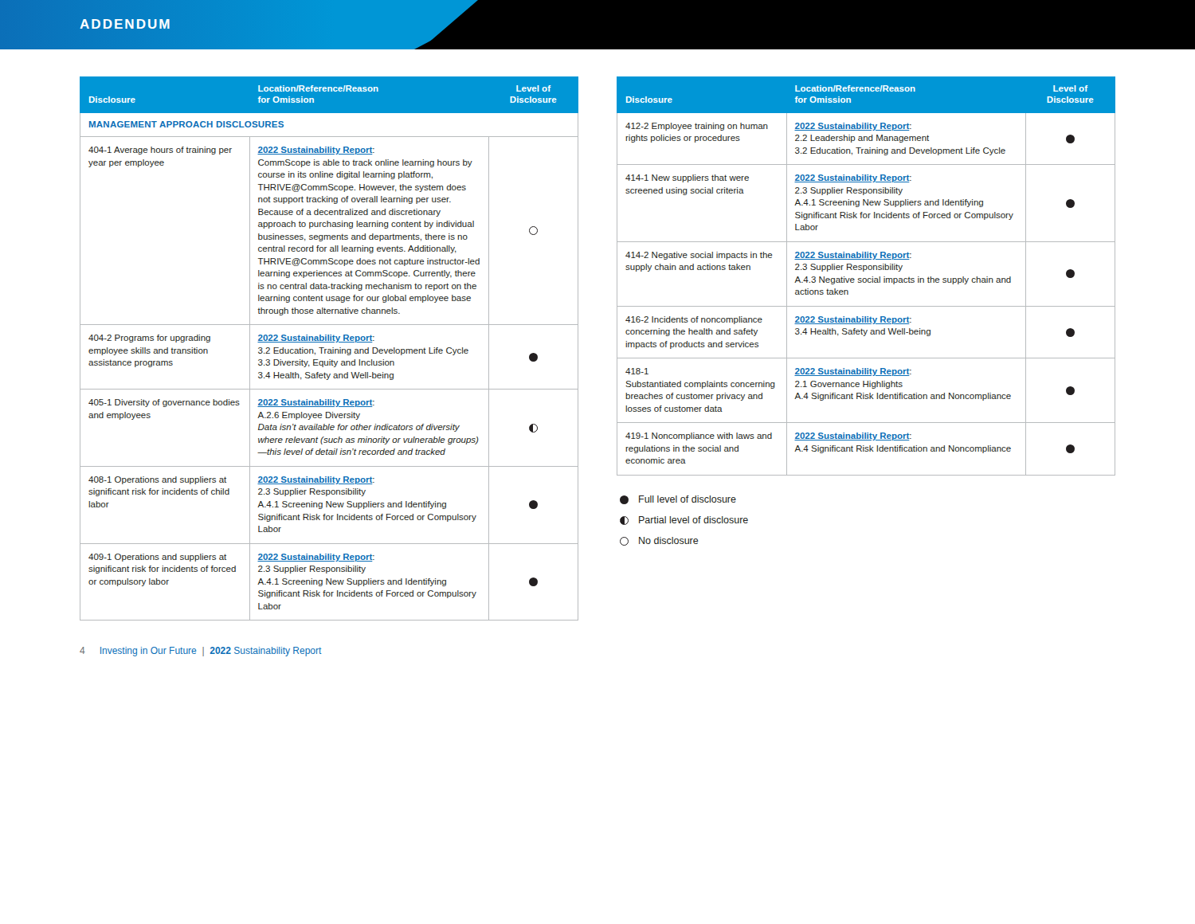ADDENDUM
| Disclosure | Location/Reference/Reason for Omission | Level of Disclosure |
| --- | --- | --- |
| MANAGEMENT APPROACH DISCLOSURES |
| 404-1 Average hours of training per year per employee | 2022 Sustainability Report : CommScope is able to track online learning hours by course in its online digital learning platform, THRIVE@CommScope. However, the system does not support tracking of overall learning per user. Because of a decentralized and discretionary approach to purchasing learning content by individual businesses, segments and departments, there is no central record for all learning events. Additionally, THRIVE@CommScope does not capture instructor-led learning experiences at CommScope. Currently, there is no central data-tracking mechanism to report on the learning content usage for our global employee base through those alternative channels. | |
| 404-2 Programs for upgrading employee skills and transition assistance programs | 2022 Sustainability Report : 3.2 Education, Training and Development Life Cycle 3.3 Diversity, Equity and Inclusion 3.4 Health, Safety and Well-being | |
| 405-1 Diversity of governance bodies and employees | 2022 Sustainability Report : A.2.6 Employee Diversity Data isn’t available for other indicators of diversity where relevant (such as minority or vulnerable groups)—this level of detail isn’t recorded and tracked | |
| 408-1 Operations and suppliers at significant risk for incidents of child labor | 2022 Sustainability Report : 2.3 Supplier Responsibility A.4.1 Screening New Suppliers and Identifying Significant Risk for Incidents of Forced or Compulsory Labor | |
| 409-1 Operations and suppliers at significant risk for incidents of forced or compulsory labor | 2022 Sustainability Report : 2.3 Supplier Responsibility A.4.1 Screening New Suppliers and Identifying Significant Risk for Incidents of Forced or Compulsory Labor | |
| Disclosure | Location/Reference/Reason for Omission | Level of Disclosure |
| --- | --- | --- |
| 412-2 Employee training on human rights policies or procedures | 2022 Sustainability Report : 2.2 Leadership and Management 3.2 Education, Training and Development Life Cycle | |
| 414-1 New suppliers that were screened using social criteria | 2022 Sustainability Report : 2.3 Supplier Responsibility A.4.1 Screening New Suppliers and Identifying Significant Risk for Incidents of Forced or Compulsory Labor | |
| 414-2 Negative social impacts in the supply chain and actions taken | 2022 Sustainability Report : 2.3 Supplier Responsibility A.4.3 Negative social impacts in the supply chain and actions taken | |
| 416-2 Incidents of noncompliance concerning the health and safety impacts of products and services | 2022 Sustainability Report : 3.4 Health, Safety and Well-being | |
| 418-1 Substantiated complaints concerning breaches of customer privacy and losses of customer data | 2022 Sustainability Report : 2.1 Governance Highlights A.4 Significant Risk Identification and Noncompliance | |
| 419-1 Noncompliance with laws and regulations in the social and economic area | 2022 Sustainability Report : A.4 Significant Risk Identification and Noncompliance | |
Full level of disclosure
Partial level of disclosure
No disclosure
4 Investing in Our Future | 2022 Sustainability Report